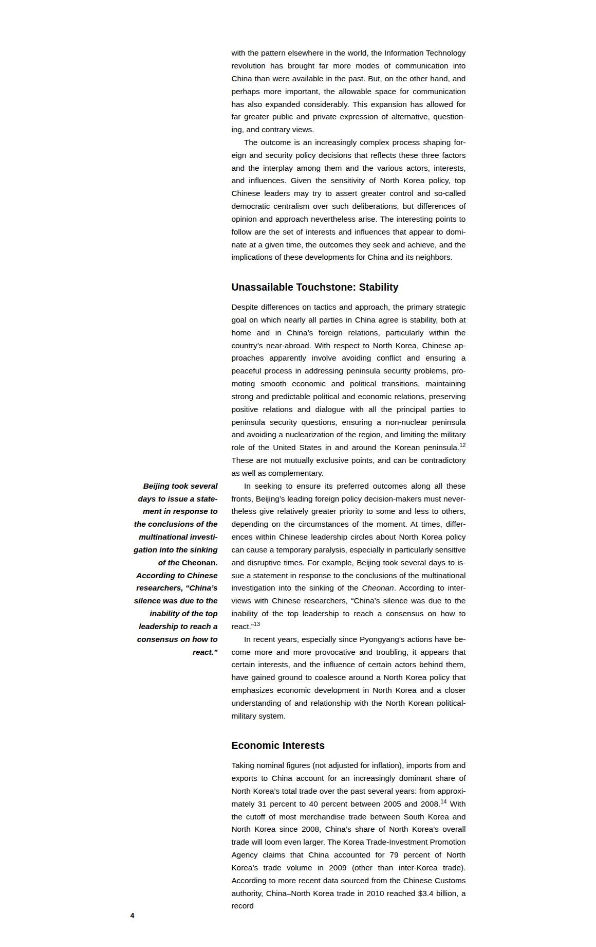with the pattern elsewhere in the world, the Information Technology revolution has brought far more modes of communication into China than were available in the past. But, on the other hand, and perhaps more important, the allowable space for communication has also expanded considerably. This expansion has allowed for far greater public and private expression of alternative, questioning, and contrary views.
The outcome is an increasingly complex process shaping foreign and security policy decisions that reflects these three factors and the interplay among them and the various actors, interests, and influences. Given the sensitivity of North Korea policy, top Chinese leaders may try to assert greater control and so-called democratic centralism over such deliberations, but differences of opinion and approach nevertheless arise. The interesting points to follow are the set of interests and influences that appear to dominate at a given time, the outcomes they seek and achieve, and the implications of these developments for China and its neighbors.
Unassailable Touchstone: Stability
Despite differences on tactics and approach, the primary strategic goal on which nearly all parties in China agree is stability, both at home and in China’s foreign relations, particularly within the country’s near-abroad. With respect to North Korea, Chinese approaches apparently involve avoiding conflict and ensuring a peaceful process in addressing peninsula security problems, promoting smooth economic and political transitions, maintaining strong and predictable political and economic relations, preserving positive relations and dialogue with all the principal parties to peninsula security questions, ensuring a non-nuclear peninsula and avoiding a nuclearization of the region, and limiting the military role of the United States in and around the Korean peninsula.12 These are not mutually exclusive points, and can be contradictory as well as complementary.
Beijing took several days to issue a statement in response to the conclusions of the multinational investigation into the sinking of the Cheonan. According to Chinese researchers, “China’s silence was due to the inability of the top leadership to reach a consensus on how to react.”
In seeking to ensure its preferred outcomes along all these fronts, Beijing’s leading foreign policy decision-makers must nevertheless give relatively greater priority to some and less to others, depending on the circumstances of the moment. At times, differences within Chinese leadership circles about North Korea policy can cause a temporary paralysis, especially in particularly sensitive and disruptive times. For example, Beijing took several days to issue a statement in response to the conclusions of the multinational investigation into the sinking of the Cheonan. According to interviews with Chinese researchers, “China’s silence was due to the inability of the top leadership to reach a consensus on how to react.”13
In recent years, especially since Pyongyang’s actions have become more and more provocative and troubling, it appears that certain interests, and the influence of certain actors behind them, have gained ground to coalesce around a North Korea policy that emphasizes economic development in North Korea and a closer understanding of and relationship with the North Korean political-military system.
Economic Interests
Taking nominal figures (not adjusted for inflation), imports from and exports to China account for an increasingly dominant share of North Korea’s total trade over the past several years: from approximately 31 percent to 40 percent between 2005 and 2008.14 With the cutoff of most merchandise trade between South Korea and North Korea since 2008, China’s share of North Korea’s overall trade will loom even larger. The Korea Trade-Investment Promotion Agency claims that China accounted for 79 percent of North Korea’s trade volume in 2009 (other than inter-Korea trade). According to more recent data sourced from the Chinese Customs authority, China–North Korea trade in 2010 reached $3.4 billion, a record
4